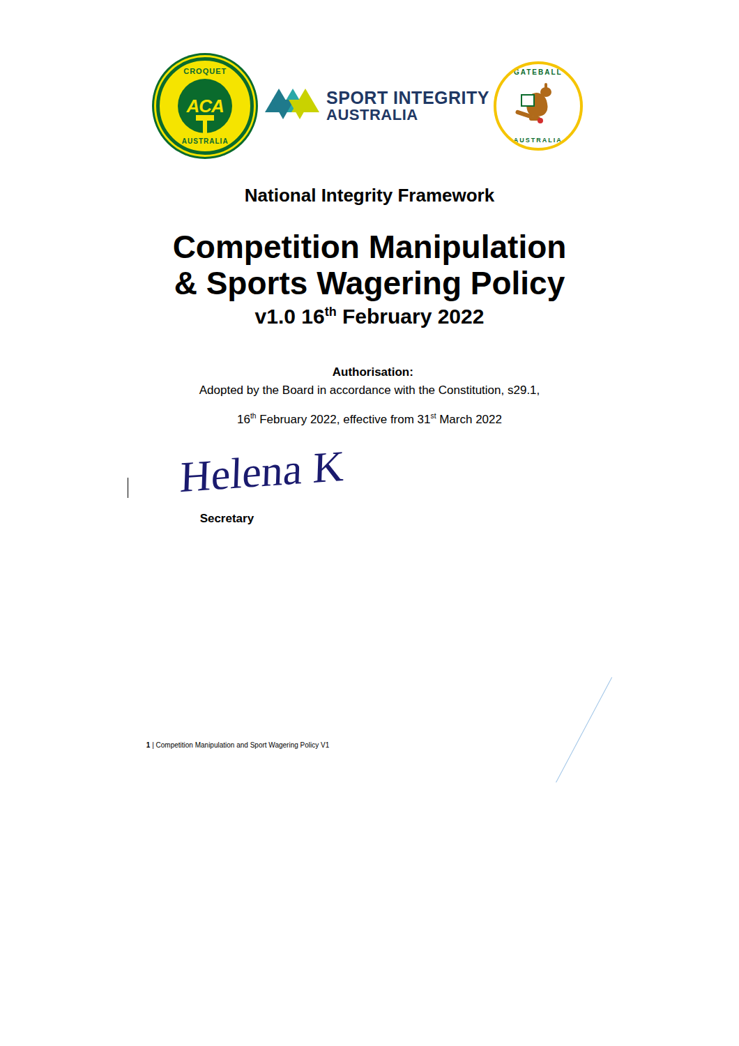CROQUET
ACA
AUSTRALIA
SPORT INTEGRITY
AUSTRALIA
GATEBALL
AUSTRALIA
National Integrity Framework
Competition Manipulation
& Sports Wagering Policy
v1.0 16th February 2022
Authorisation:
Adopted by the Board in accordance with the Constitution, s29.1,
16th February 2022, effective from 31st March 2022
Helena K
Secretary
1 | Competition Manipulation and Sport Wagering Policy V1